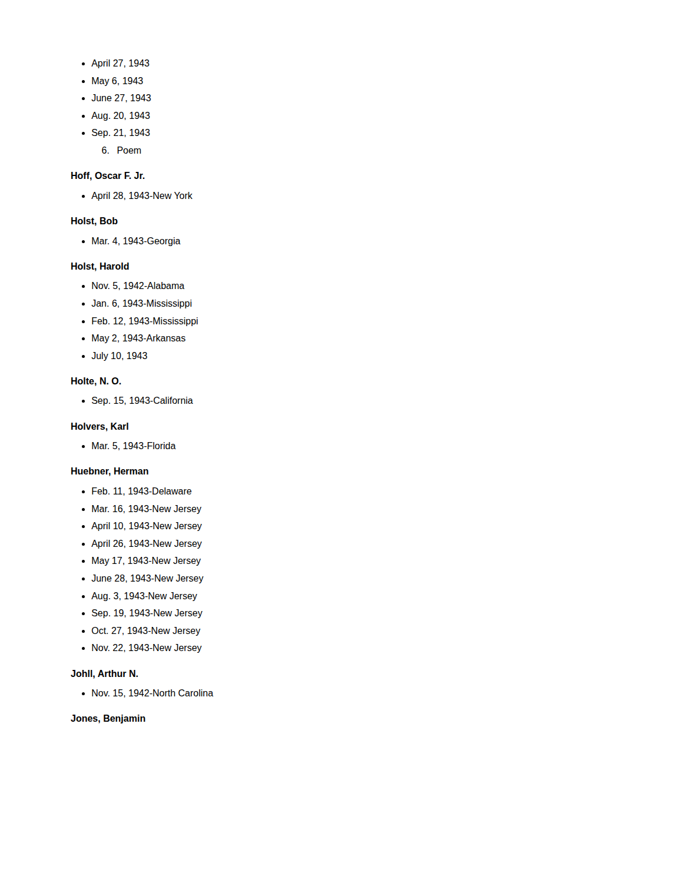April 27, 1943
May 6, 1943
June 27, 1943
Aug. 20, 1943
Sep. 21, 1943
Poem
Hoff, Oscar F. Jr.
April 28, 1943-New York
Holst, Bob
Mar. 4, 1943-Georgia
Holst, Harold
Nov. 5, 1942-Alabama
Jan. 6, 1943-Mississippi
Feb. 12, 1943-Mississippi
May 2, 1943-Arkansas
July 10, 1943
Holte, N. O.
Sep. 15, 1943-California
Holvers, Karl
Mar. 5, 1943-Florida
Huebner, Herman
Feb. 11, 1943-Delaware
Mar. 16, 1943-New Jersey
April 10, 1943-New Jersey
April 26, 1943-New Jersey
May 17, 1943-New Jersey
June 28, 1943-New Jersey
Aug. 3, 1943-New Jersey
Sep. 19, 1943-New Jersey
Oct. 27, 1943-New Jersey
Nov. 22, 1943-New Jersey
Johll, Arthur N.
Nov. 15, 1942-North Carolina
Jones, Benjamin